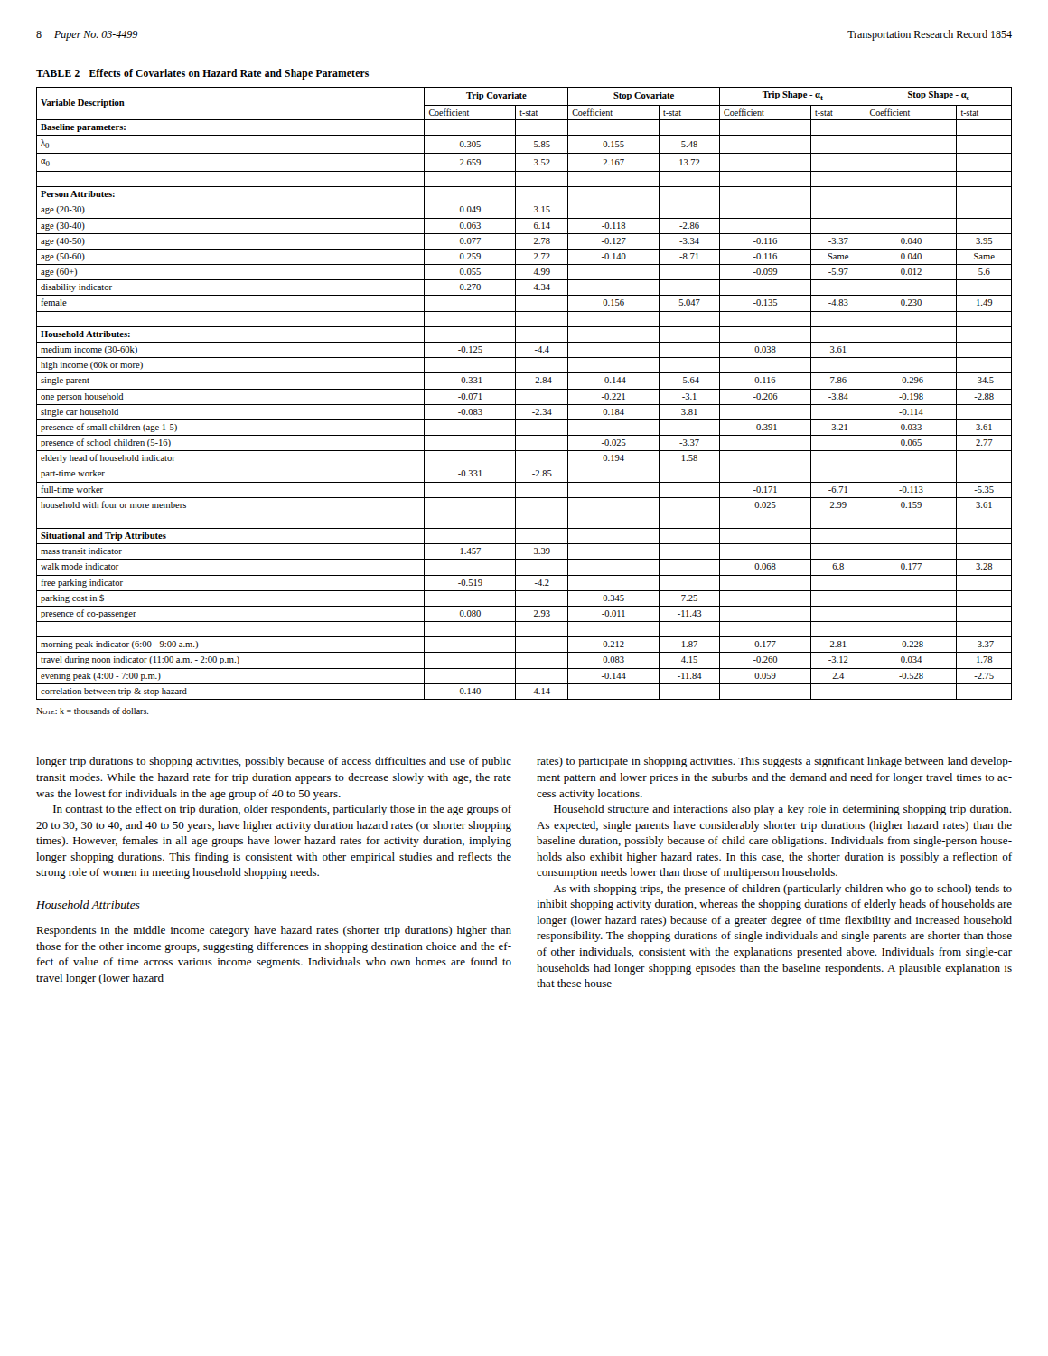8 Paper No. 03-4499
Transportation Research Record 1854
TABLE 2 Effects of Covariates on Hazard Rate and Shape Parameters
| Variable Description | Trip Covariate | Stop Covariate | Trip Shape - α t | Stop Shape - α s |
| --- | --- | --- | --- | --- |
| Coefficient | t-stat | Coefficient | t-stat | Coefficient | t-stat | Coefficient | t-stat |
| Baseline parameters: | | | | | | | | |
| λ 0 | 0.305 | 5.85 | 0.155 | 5.48 | | | | |
| α 0 | 2.659 | 3.52 | 2.167 | 13.72 | | | | |
| Person Attributes: | | | | | | | | |
| age (20-30) | 0.049 | 3.15 | | | | | | |
| age (30-40) | 0.063 | 6.14 | -0.118 | -2.86 | | | | |
| age (40-50) | 0.077 | 2.78 | -0.127 | -3.34 | -0.116 | -3.37 | 0.040 | 3.95 |
| age (50-60) | 0.259 | 2.72 | -0.140 | -8.71 | -0.116 | Same | 0.040 | Same |
| age (60+) | 0.055 | 4.99 | | | -0.099 | -5.97 | 0.012 | 5.6 |
| disability indicator | 0.270 | 4.34 | | | | | | |
| female | | | 0.156 | 5.047 | -0.135 | -4.83 | 0.230 | 1.49 |
| Household Attributes: | | | | | | | | |
| medium income (30-60k) | -0.125 | -4.4 | | | 0.038 | 3.61 | | |
| high income (60k or more) | | | | | | | | |
| single parent | -0.331 | -2.84 | -0.144 | -5.64 | 0.116 | 7.86 | -0.296 | -34.5 |
| one person household | -0.071 | | -0.221 | -3.1 | -0.206 | -3.84 | -0.198 | -2.88 |
| single car household | -0.083 | -2.34 | 0.184 | 3.81 | | | -0.114 | |
| presence of small children (age 1-5) | | | | | -0.391 | -3.21 | 0.033 | 3.61 |
| presence of school children (5-16) | | | -0.025 | -3.37 | | | 0.065 | 2.77 |
| elderly head of household indicator | | | 0.194 | 1.58 | | | | |
| part-time worker | -0.331 | -2.85 | | | | | | |
| full-time worker | | | | | -0.171 | -6.71 | -0.113 | -5.35 |
| household with four or more members | | | | | 0.025 | 2.99 | 0.159 | 3.61 |
| Situational and Trip Attributes | | | | | | | | |
| mass transit indicator | 1.457 | 3.39 | | | | | | |
| walk mode indicator | | | | | 0.068 | 6.8 | 0.177 | 3.28 |
| free parking indicator | -0.519 | -4.2 | | | | | | |
| parking cost in $ | | | 0.345 | 7.25 | | | | |
| presence of co-passenger | 0.080 | 2.93 | -0.011 | -11.43 | | | | |
| morning peak indicator (6:00 - 9:00 a.m.) | | | 0.212 | 1.87 | 0.177 | 2.81 | -0.228 | -3.37 |
| travel during noon indicator (11:00 a.m. - 2:00 p.m.) | | | 0.083 | 4.15 | -0.260 | -3.12 | 0.034 | 1.78 |
| evening peak (4:00 - 7:00 p.m.) | | | -0.144 | -11.84 | 0.059 | 2.4 | -0.528 | -2.75 |
| correlation between trip & stop hazard | 0.140 | 4.14 | | | | | | |
Note: k = thousands of dollars.
longer trip durations to shopping activities, possibly because of access difficulties and use of public transit modes. While the hazard rate for trip duration appears to decrease slowly with age, the rate was the lowest for individuals in the age group of 40 to 50 years.
In contrast to the effect on trip duration, older respondents, particularly those in the age groups of 20 to 30, 30 to 40, and 40 to 50 years, have higher activity duration hazard rates (or shorter shopping times). However, females in all age groups have lower hazard rates for activity duration, implying longer shopping durations. This finding is consistent with other empirical studies and reflects the strong role of women in meeting household shopping needs.
Household Attributes
Respondents in the middle income category have hazard rates (shorter trip durations) higher than those for the other income groups, suggesting differences in shopping destination choice and the effect of value of time across various income segments. Individuals who own homes are found to travel longer (lower hazard
rates) to participate in shopping activities. This suggests a significant linkage between land development pattern and lower prices in the suburbs and the demand and need for longer travel times to access activity locations.
Household structure and interactions also play a key role in determining shopping trip duration. As expected, single parents have considerably shorter trip durations (higher hazard rates) than the baseline duration, possibly because of child care obligations. Individuals from single-person households also exhibit higher hazard rates. In this case, the shorter duration is possibly a reflection of consumption needs lower than those of multiperson households.
As with shopping trips, the presence of children (particularly children who go to school) tends to inhibit shopping activity duration, whereas the shopping durations of elderly heads of households are longer (lower hazard rates) because of a greater degree of time flexibility and increased household responsibility. The shopping durations of single individuals and single parents are shorter than those of other individuals, consistent with the explanations presented above. Individuals from single-car households had longer shopping episodes than the baseline respondents. A plausible explanation is that these house-